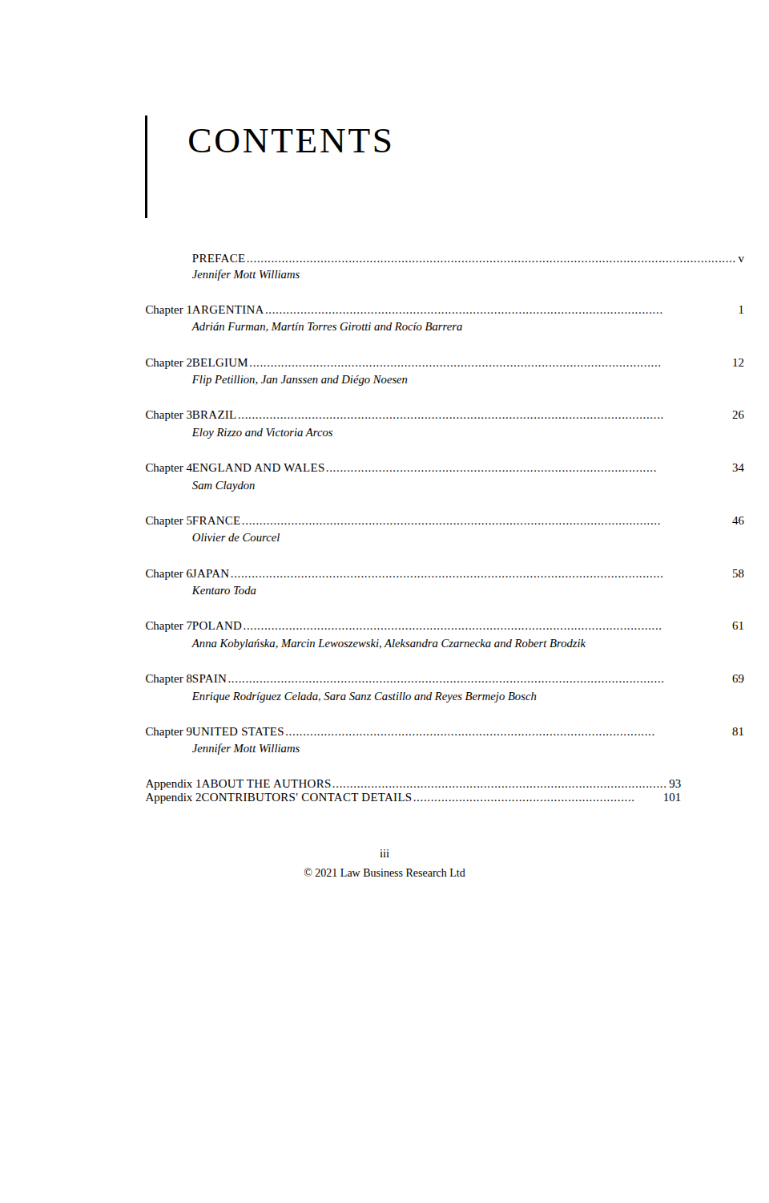CONTENTS
| | PREFACE ........................................................................................................................................... v Jennifer Mott Williams |
| Chapter 1 | ARGENTINA ................................................................................................................. 1 Adrián Furman, Martín Torres Girotti and Rocío Barrera |
| Chapter 2 | BELGIUM ..................................................................................................................... 12 Flip Petillion, Jan Janssen and Diégo Noesen |
| Chapter 3 | BRAZIL ......................................................................................................................... 26 Eloy Rizzo and Victoria Arcos |
| Chapter 4 | ENGLAND AND WALES .............................................................................................. 34 Sam Claydon |
| Chapter 5 | FRANCE ....................................................................................................................... 46 Olivier de Courcel |
| Chapter 6 | JAPAN ........................................................................................................................... 58 Kentaro Toda |
| Chapter 7 | POLAND ....................................................................................................................... 61 Anna Kobylańska, Marcin Lewoszewski, Aleksandra Czarnecka and Robert Brodzik |
| Chapter 8 | SPAIN ............................................................................................................................ 69 Enrique Rodríguez Celada, Sara Sanz Castillo and Reyes Bermejo Bosch |
| Chapter 9 | UNITED STATES ......................................................................................................... 81 Jennifer Mott Williams |
| Appendix 1 | ABOUT THE AUTHORS ............................................................................................... 93 |
| Appendix 2 | CONTRIBUTORS' CONTACT DETAILS ............................................................... 101 |
iii
© 2021 Law Business Research Ltd